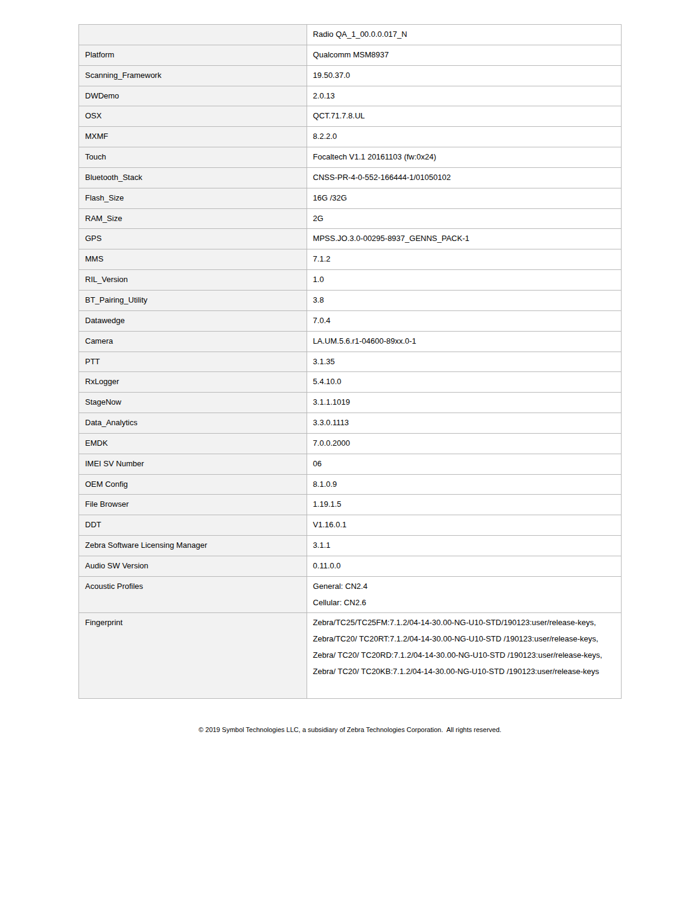| | Radio QA_1_00.0.0.017_N |
| Platform | Qualcomm MSM8937 |
| Scanning_Framework | 19.50.37.0 |
| DWDemo | 2.0.13 |
| OSX | QCT.71.7.8.UL |
| MXMF | 8.2.2.0 |
| Touch | Focaltech V1.1 20161103 (fw:0x24) |
| Bluetooth_Stack | CNSS-PR-4-0-552-166444-1/01050102 |
| Flash_Size | 16G /32G |
| RAM_Size | 2G |
| GPS | MPSS.JO.3.0-00295-8937_GENNS_PACK-1 |
| MMS | 7.1.2 |
| RIL_Version | 1.0 |
| BT_Pairing_Utility | 3.8 |
| Datawedge | 7.0.4 |
| Camera | LA.UM.5.6.r1-04600-89xx.0-1 |
| PTT | 3.1.35 |
| RxLogger | 5.4.10.0 |
| StageNow | 3.1.1.1019 |
| Data_Analytics | 3.3.0.1113 |
| EMDK | 7.0.0.2000 |
| IMEI SV Number | 06 |
| OEM Config | 8.1.0.9 |
| File Browser | 1.19.1.5 |
| DDT | V1.16.0.1 |
| Zebra Software Licensing Manager | 3.1.1 |
| Audio SW Version | 0.11.0.0 |
| Acoustic Profiles | General: CN2.4 Cellular: CN2.6 |
| Fingerprint | Zebra/TC25/TC25FM:7.1.2/04-14-30.00-NG-U10-STD/190123:user/release-keys, Zebra/TC20/ TC20RT:7.1.2/04-14-30.00-NG-U10-STD /190123:user/release-keys, Zebra/ TC20/ TC20RD:7.1.2/04-14-30.00-NG-U10-STD /190123:user/release-keys, Zebra/ TC20/ TC20KB:7.1.2/04-14-30.00-NG-U10-STD /190123:user/release-keys |
© 2019 Symbol Technologies LLC, a subsidiary of Zebra Technologies Corporation. All rights reserved.